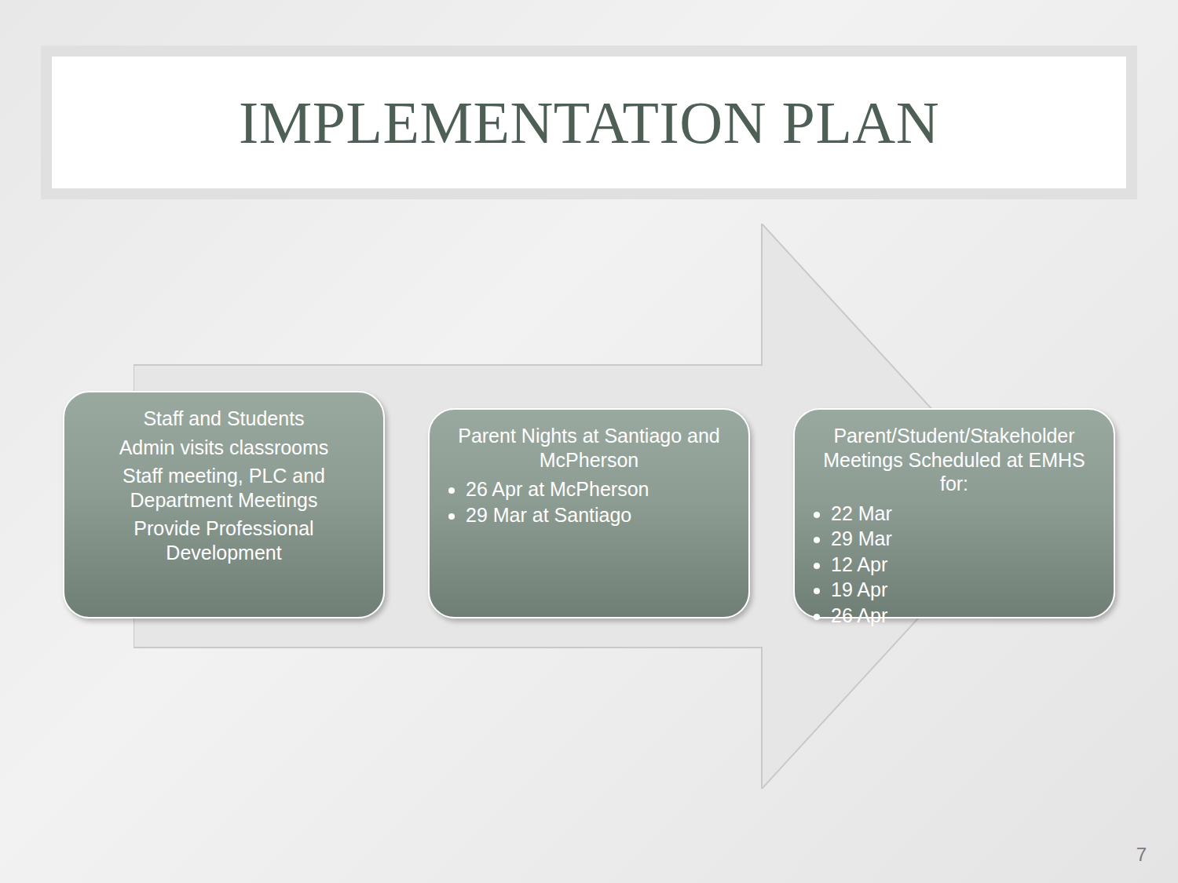Implementation Plan
Staff and Students
Admin visits classrooms
Staff meeting, PLC and Department Meetings
Provide Professional Development
Parent Nights at Santiago and McPherson
26 Apr at McPherson
29 Mar at Santiago
Parent/Student/Stakeholder Meetings Scheduled at EMHS for:
22 Mar
29 Mar
12 Apr
19 Apr
26 Apr
7